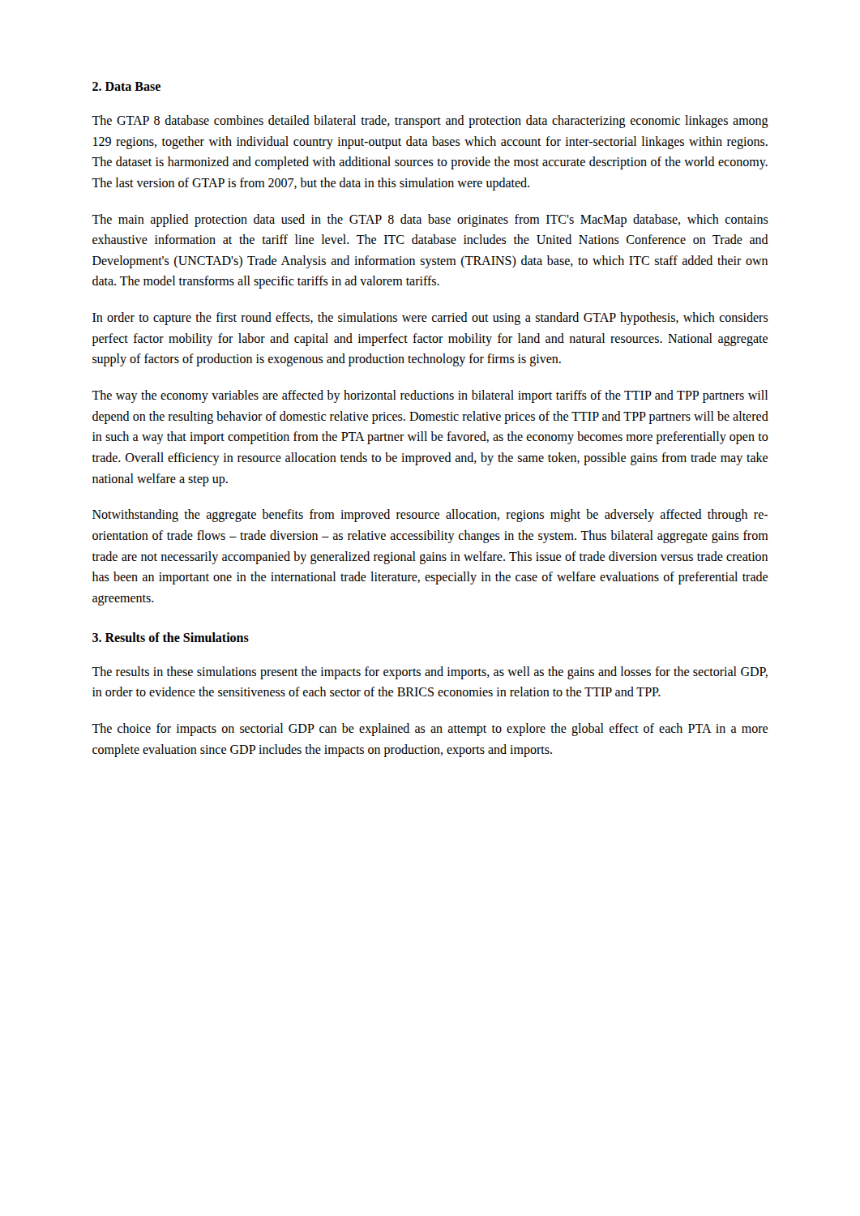2. Data Base
The GTAP 8 database combines detailed bilateral trade, transport and protection data characterizing economic linkages among 129 regions, together with individual country input-output data bases which account for inter-sectorial linkages within regions. The dataset is harmonized and completed with additional sources to provide the most accurate description of the world economy. The last version of GTAP is from 2007, but the data in this simulation were updated.
The main applied protection data used in the GTAP 8 data base originates from ITC's MacMap database, which contains exhaustive information at the tariff line level. The ITC database includes the United Nations Conference on Trade and Development's (UNCTAD's) Trade Analysis and information system (TRAINS) data base, to which ITC staff added their own data. The model transforms all specific tariffs in ad valorem tariffs.
In order to capture the first round effects, the simulations were carried out using a standard GTAP hypothesis, which considers perfect factor mobility for labor and capital and imperfect factor mobility for land and natural resources. National aggregate supply of factors of production is exogenous and production technology for firms is given.
The way the economy variables are affected by horizontal reductions in bilateral import tariffs of the TTIP and TPP partners will depend on the resulting behavior of domestic relative prices. Domestic relative prices of the TTIP and TPP partners will be altered in such a way that import competition from the PTA partner will be favored, as the economy becomes more preferentially open to trade. Overall efficiency in resource allocation tends to be improved and, by the same token, possible gains from trade may take national welfare a step up.
Notwithstanding the aggregate benefits from improved resource allocation, regions might be adversely affected through re-orientation of trade flows – trade diversion – as relative accessibility changes in the system. Thus bilateral aggregate gains from trade are not necessarily accompanied by generalized regional gains in welfare. This issue of trade diversion versus trade creation has been an important one in the international trade literature, especially in the case of welfare evaluations of preferential trade agreements.
3. Results of the Simulations
The results in these simulations present the impacts for exports and imports, as well as the gains and losses for the sectorial GDP, in order to evidence the sensitiveness of each sector of the BRICS economies in relation to the TTIP and TPP.
The choice for impacts on sectorial GDP can be explained as an attempt to explore the global effect of each PTA in a more complete evaluation since GDP includes the impacts on production, exports and imports.